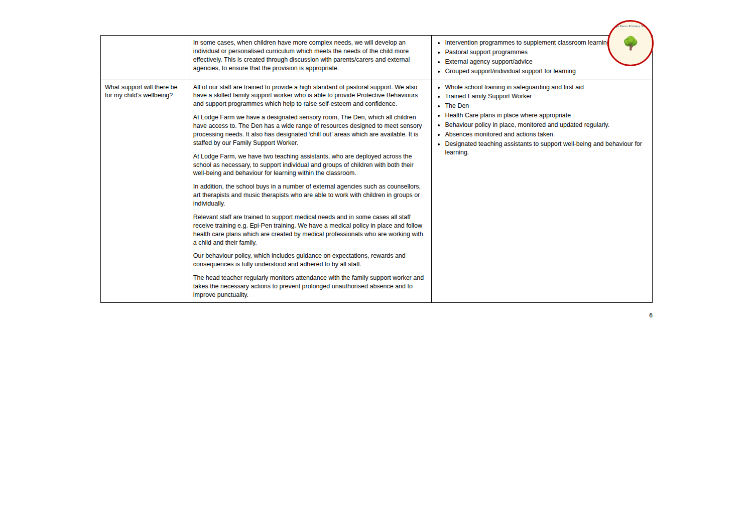Lodge Farm Primary School 🌳
| | In some cases, when children have more complex needs, we will develop an individual or personalised curriculum which meets the needs of the child more effectively. This is created through discussion with parents/carers and external agencies, to ensure that the provision is appropriate. | Intervention programmes to supplement classroom learning Pastoral support programmes External agency support/advice Grouped support/individual support for learning |
| What support will there be for my child’s wellbeing? | All of our staff are trained to provide a high standard of pastoral support. We also have a skilled family support worker who is able to provide Protective Behaviours and support programmes which help to raise self-esteem and confidence. At Lodge Farm we have a designated sensory room, The Den, which all children have access to. The Den has a wide range of resources designed to meet sensory processing needs. It also has designated ‘chill out’ areas which are available. It is staffed by our Family Support Worker. At Lodge Farm, we have two teaching assistants, who are deployed across the school as necessary, to support individual and groups of children with both their well-being and behaviour for learning within the classroom. In addition, the school buys in a number of external agencies such as counsellors, art therapists and music therapists who are able to work with children in groups or individually. Relevant staff are trained to support medical needs and in some cases all staff receive training e.g. Epi-Pen training. We have a medical policy in place and follow health care plans which are created by medical professionals who are working with a child and their family. Our behaviour policy, which includes guidance on expectations, rewards and consequences is fully understood and adhered to by all staff. The head teacher regularly monitors attendance with the family support worker and takes the necessary actions to prevent prolonged unauthorised absence and to improve punctuality. | Whole school training in safeguarding and first aid Trained Family Support Worker The Den Health Care plans in place where appropriate Behaviour policy in place, monitored and updated regularly. Absences monitored and actions taken. Designated teaching assistants to support well-being and behaviour for learning. |
6